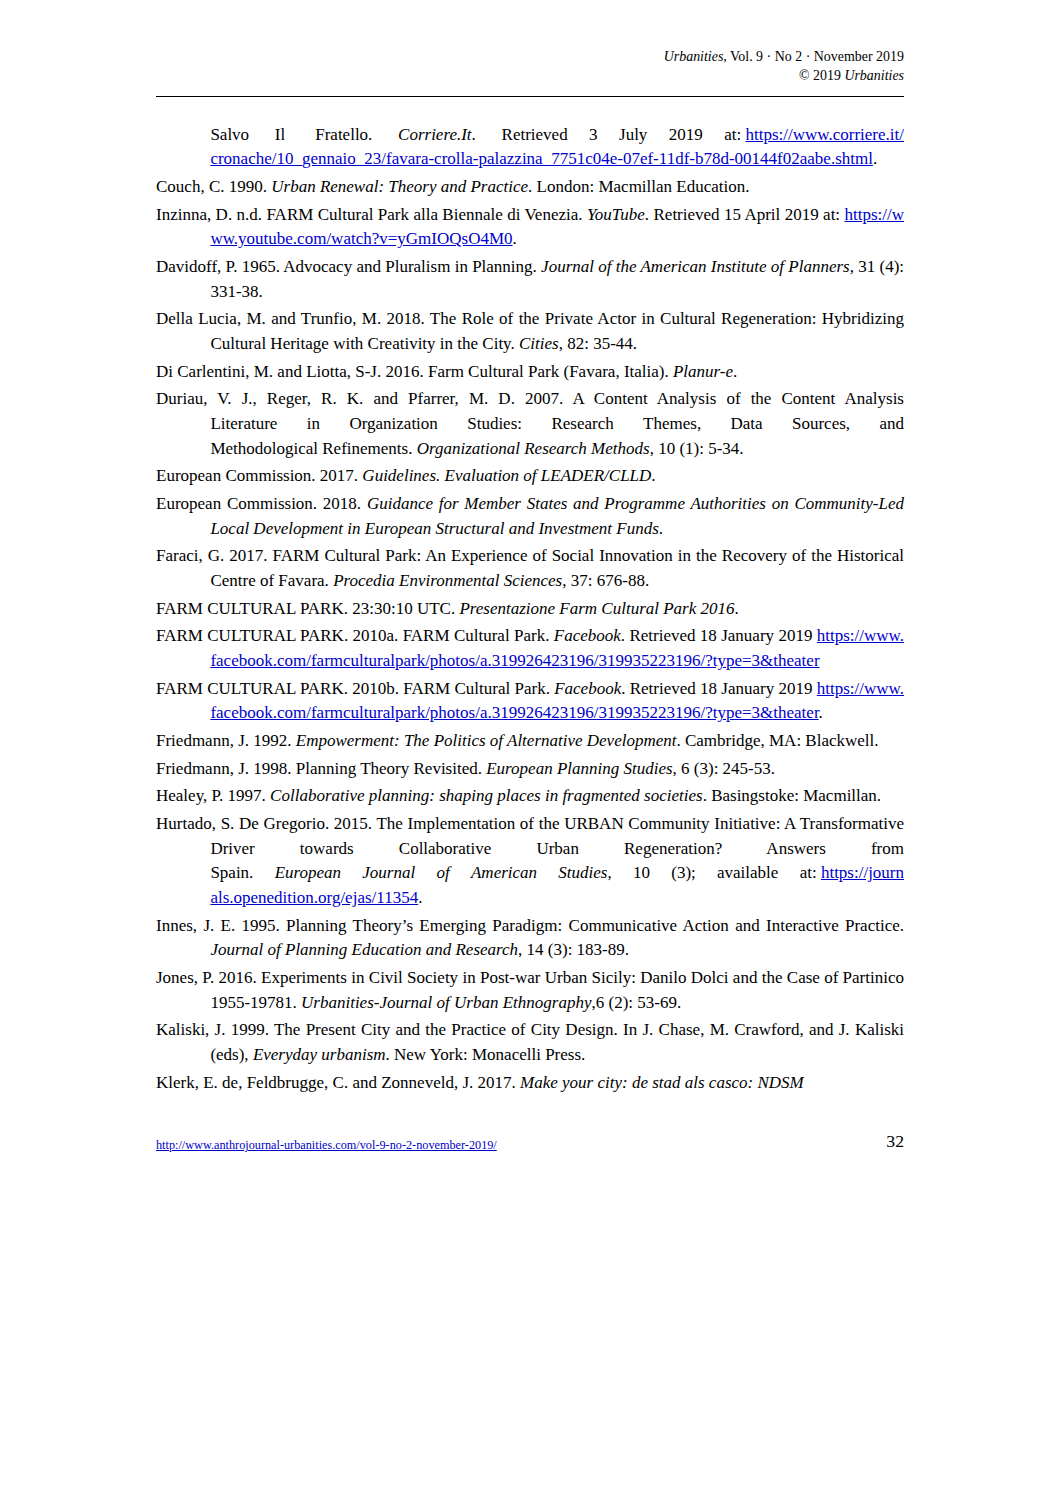Urbanities, Vol. 9 · No 2 · November 2019 © 2019 Urbanities
Salvo Il Fratello. Corriere.It. Retrieved 3 July 2019 at: https://www.corriere.it/cronache/10_gennaio_23/favara-crolla-palazzina_7751c04e-07ef-11df-b78d-00144f02aabe.shtml.
Couch, C. 1990. Urban Renewal: Theory and Practice. London: Macmillan Education.
Inzinna, D. n.d. FARM Cultural Park alla Biennale di Venezia. YouTube. Retrieved 15 April 2019 at: https://www.youtube.com/watch?v=yGmIOQsO4M0.
Davidoff, P. 1965. Advocacy and Pluralism in Planning. Journal of the American Institute of Planners, 31 (4): 331-38.
Della Lucia, M. and Trunfio, M. 2018. The Role of the Private Actor in Cultural Regeneration: Hybridizing Cultural Heritage with Creativity in the City. Cities, 82: 35-44.
Di Carlentini, M. and Liotta, S-J. 2016. Farm Cultural Park (Favara, Italia). Planur-e.
Duriau, V. J., Reger, R. K. and Pfarrer, M. D. 2007. A Content Analysis of the Content Analysis Literature in Organization Studies: Research Themes, Data Sources, and Methodological Refinements. Organizational Research Methods, 10 (1): 5-34.
European Commission. 2017. Guidelines. Evaluation of LEADER/CLLD.
European Commission. 2018. Guidance for Member States and Programme Authorities on Community-Led Local Development in European Structural and Investment Funds.
Faraci, G. 2017. FARM Cultural Park: An Experience of Social Innovation in the Recovery of the Historical Centre of Favara. Procedia Environmental Sciences, 37: 676-88.
FARM CULTURAL PARK. 23:30:10 UTC. Presentazione Farm Cultural Park 2016.
FARM CULTURAL PARK. 2010a. FARM Cultural Park. Facebook. Retrieved 18 January 2019 https://www.facebook.com/farmculturalpark/photos/a.319926423196/319935223196/?type=3&theater
FARM CULTURAL PARK. 2010b. FARM Cultural Park. Facebook. Retrieved 18 January 2019 https://www.facebook.com/farmculturalpark/photos/a.319926423196/319935223196/?type=3&theater.
Friedmann, J. 1992. Empowerment: The Politics of Alternative Development. Cambridge, MA: Blackwell.
Friedmann, J. 1998. Planning Theory Revisited. European Planning Studies, 6 (3): 245-53.
Healey, P. 1997. Collaborative planning: shaping places in fragmented societies. Basingstoke: Macmillan.
Hurtado, S. De Gregorio. 2015. The Implementation of the URBAN Community Initiative: A Transformative Driver towards Collaborative Urban Regeneration? Answers from Spain. European Journal of American Studies, 10 (3); available at: https://journals.openedition.org/ejas/11354.
Innes, J. E. 1995. Planning Theory’s Emerging Paradigm: Communicative Action and Interactive Practice. Journal of Planning Education and Research, 14 (3): 183-89.
Jones, P. 2016. Experiments in Civil Society in Post-war Urban Sicily: Danilo Dolci and the Case of Partinico 1955-19781. Urbanities-Journal of Urban Ethnography,6 (2): 53-69.
Kaliski, J. 1999. The Present City and the Practice of City Design. In J. Chase, M. Crawford, and J. Kaliski (eds), Everyday urbanism. New York: Monacelli Press.
Klerk, E. de, Feldbrugge, C. and Zonneveld, J. 2017. Make your city: de stad als casco: NDSM
http://www.anthrojournal-urbanities.com/vol-9-no-2-november-2019/ 32